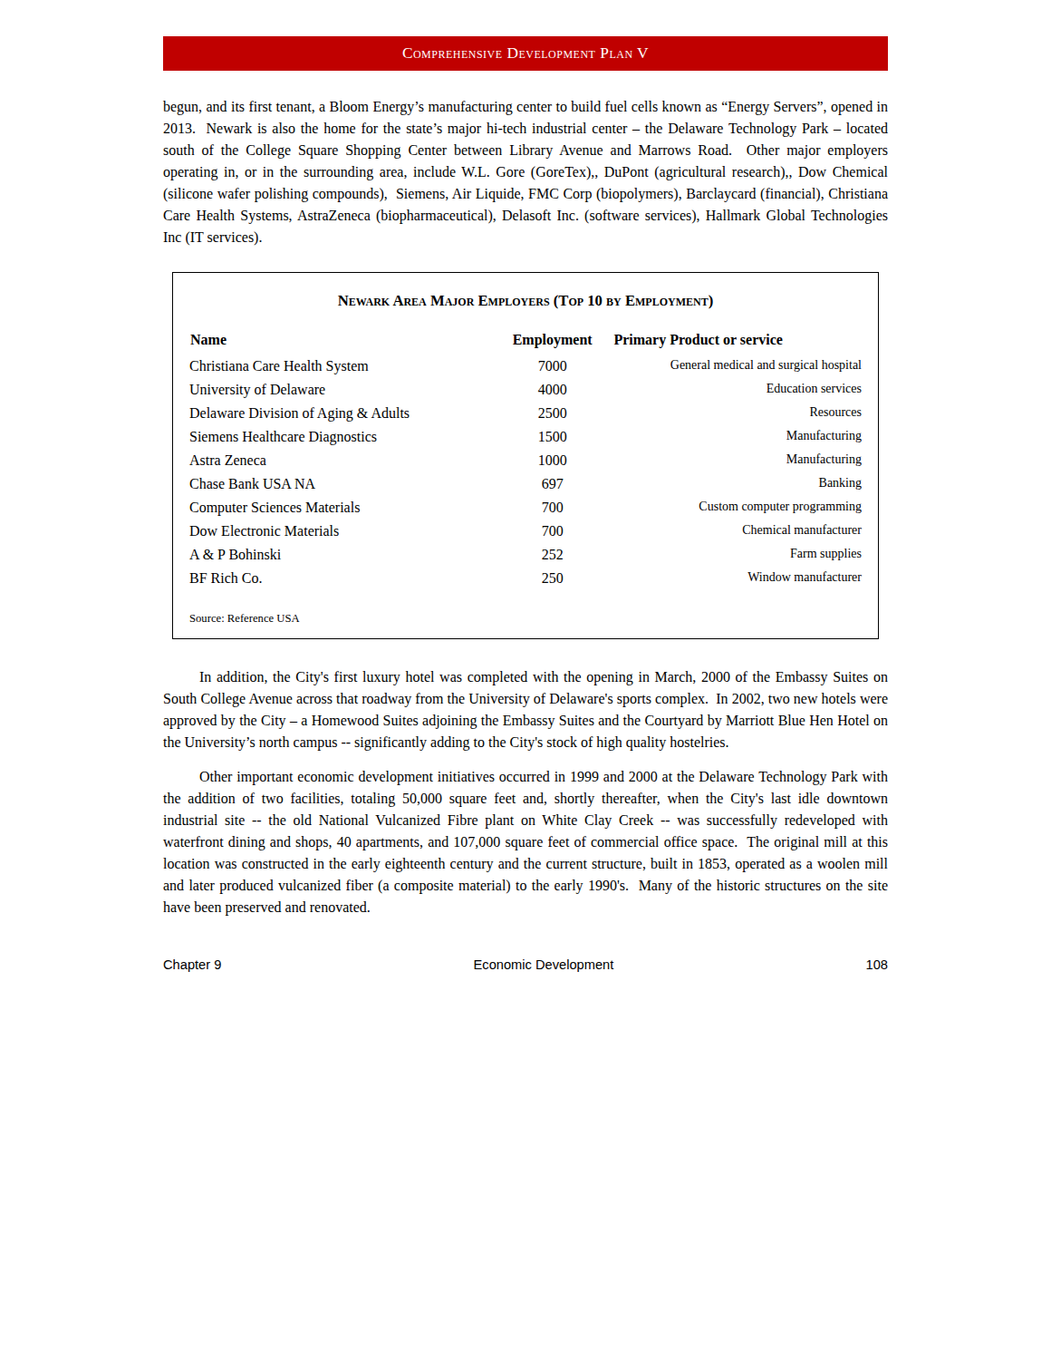Comprehensive Development Plan V
begun, and its first tenant, a Bloom Energy’s manufacturing center to build fuel cells known as “Energy Servers”, opened in 2013. Newark is also the home for the state’s major hi-tech industrial center – the Delaware Technology Park – located south of the College Square Shopping Center between Library Avenue and Marrows Road. Other major employers operating in, or in the surrounding area, include W.L. Gore (GoreTex),, DuPont (agricultural research),, Dow Chemical (silicone wafer polishing compounds), Siemens, Air Liquide, FMC Corp (biopolymers), Barclaycard (financial), Christiana Care Health Systems, AstraZeneca (biopharmaceutical), Delasoft Inc. (software services), Hallmark Global Technologies Inc (IT services).
Newark Area Major Employers (Top 10 by Employment)
| Name | Employment | Primary Product or service |
| --- | --- | --- |
| Christiana Care Health System | 7000 | General medical and surgical hospital |
| University of Delaware | 4000 | Education services |
| Delaware Division of Aging & Adults | 2500 | Resources |
| Siemens Healthcare Diagnostics | 1500 | Manufacturing |
| Astra Zeneca | 1000 | Manufacturing |
| Chase Bank USA NA | 697 | Banking |
| Computer Sciences Materials | 700 | Custom computer programming |
| Dow Electronic Materials | 700 | Chemical manufacturer |
| A & P Bohinski | 252 | Farm supplies |
| BF Rich Co. | 250 | Window manufacturer |
Source: Reference USA
In addition, the City's first luxury hotel was completed with the opening in March, 2000 of the Embassy Suites on South College Avenue across that roadway from the University of Delaware's sports complex. In 2002, two new hotels were approved by the City – a Homewood Suites adjoining the Embassy Suites and the Courtyard by Marriott Blue Hen Hotel on the University’s north campus -- significantly adding to the City's stock of high quality hostelries.
Other important economic development initiatives occurred in 1999 and 2000 at the Delaware Technology Park with the addition of two facilities, totaling 50,000 square feet and, shortly thereafter, when the City's last idle downtown industrial site -- the old National Vulcanized Fibre plant on White Clay Creek -- was successfully redeveloped with waterfront dining and shops, 40 apartments, and 107,000 square feet of commercial office space. The original mill at this location was constructed in the early eighteenth century and the current structure, built in 1853, operated as a woolen mill and later produced vulcanized fiber (a composite material) to the early 1990's. Many of the historic structures on the site have been preserved and renovated.
Chapter 9
Economic Development
108